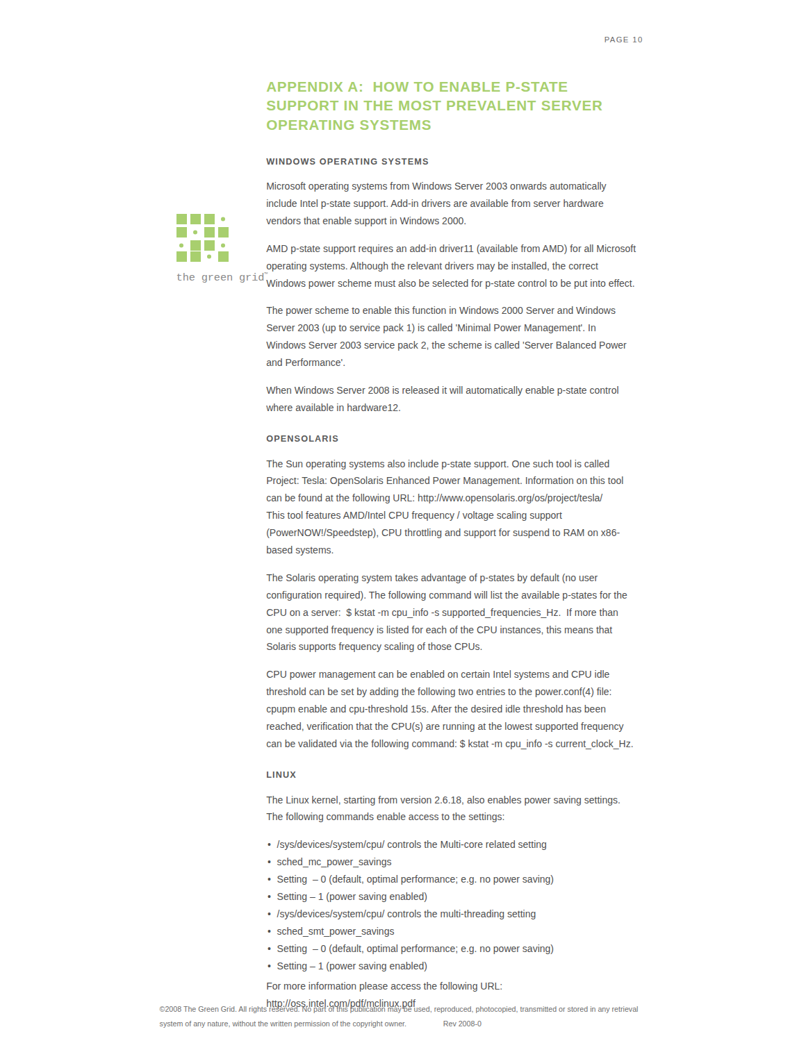PAGE 10
the green grid™
Appendix A: How to Enable P-State Support in the Most Prevalent Server Operating Systems
Windows Operating Systems
Microsoft operating systems from Windows Server 2003 onwards automatically include Intel p-state support. Add-in drivers are available from server hardware vendors that enable support in Windows 2000.
AMD p-state support requires an add-in driver11 (available from AMD) for all Microsoft operating systems. Although the relevant drivers may be installed, the correct Windows power scheme must also be selected for p-state control to be put into effect.
The power scheme to enable this function in Windows 2000 Server and Windows Server 2003 (up to service pack 1) is called 'Minimal Power Management'. In Windows Server 2003 service pack 2, the scheme is called 'Server Balanced Power and Performance'.
When Windows Server 2008 is released it will automatically enable p-state control where available in hardware12.
OpenSolaris
The Sun operating systems also include p-state support. One such tool is called Project: Tesla: OpenSolaris Enhanced Power Management. Information on this tool can be found at the following URL: http://www.opensolaris.org/os/project/tesla/
This tool features AMD/Intel CPU frequency / voltage scaling support (PowerNOW!/Speedstep), CPU throttling and support for suspend to RAM on x86-based systems.
The Solaris operating system takes advantage of p-states by default (no user configuration required). The following command will list the available p-states for the CPU on a server: $ kstat -m cpu_info -s supported_frequencies_Hz. If more than one supported frequency is listed for each of the CPU instances, this means that Solaris supports frequency scaling of those CPUs.
CPU power management can be enabled on certain Intel systems and CPU idle threshold can be set by adding the following two entries to the power.conf(4) file: cpupm enable and cpu-threshold 15s. After the desired idle threshold has been reached, verification that the CPU(s) are running at the lowest supported frequency can be validated via the following command: $ kstat -m cpu_info -s current_clock_Hz.
Linux
The Linux kernel, starting from version 2.6.18, also enables power saving settings. The following commands enable access to the settings:
/sys/devices/system/cpu/ controls the Multi-core related setting
sched_mc_power_savings
Setting – 0 (default, optimal performance; e.g. no power saving)
Setting – 1 (power saving enabled)
/sys/devices/system/cpu/ controls the multi-threading setting
sched_smt_power_savings
Setting – 0 (default, optimal performance; e.g. no power saving)
Setting – 1 (power saving enabled)
For more information please access the following URL: http://oss.intel.com/pdf/mclinux.pdf
©2008 The Green Grid. All rights reserved. No part of this publication may be used, reproduced, photocopied, transmitted or stored in any retrieval system of any nature, without the written permission of the copyright owner.Rev 2008-0